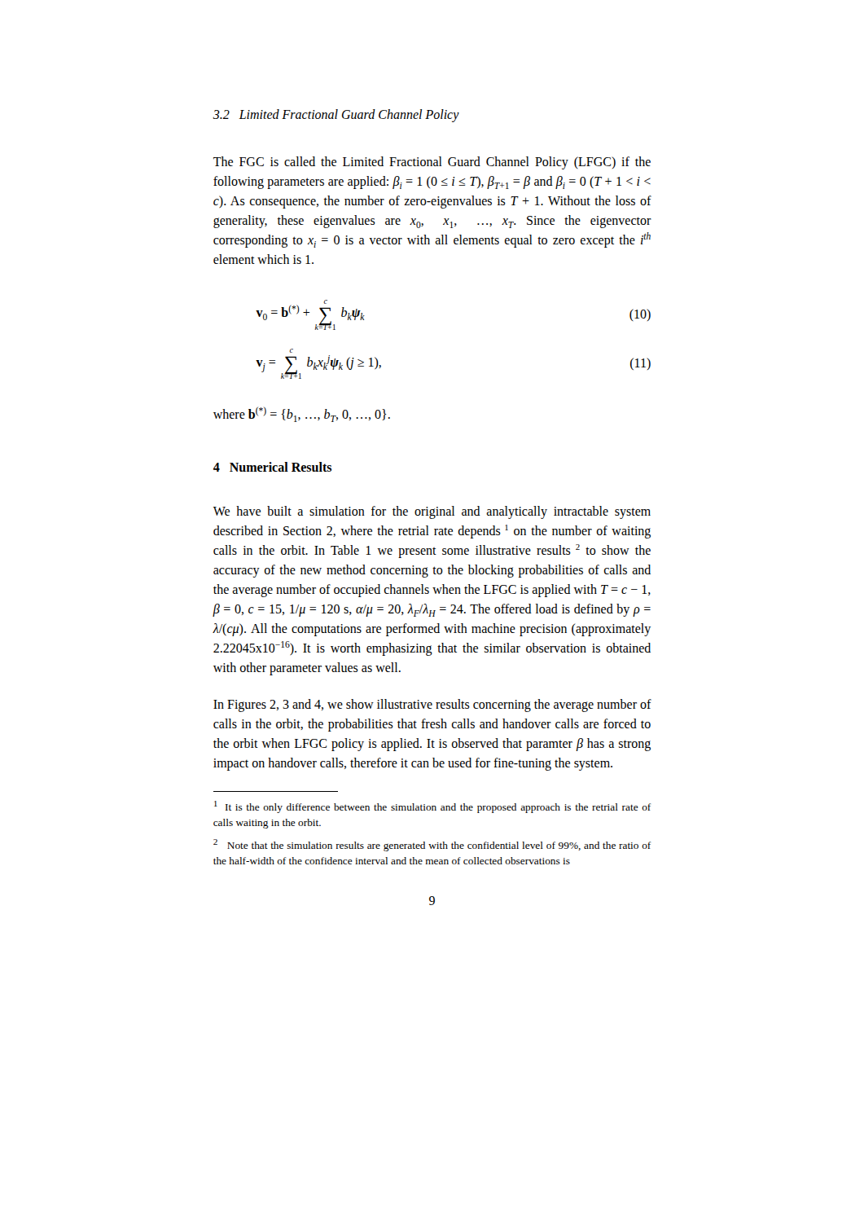3.2 Limited Fractional Guard Channel Policy
The FGC is called the Limited Fractional Guard Channel Policy (LFGC) if the following parameters are applied: βi = 1 (0 ≤ i ≤ T), βT+1 = β and βi = 0 (T + 1 < i < c). As consequence, the number of zero-eigenvalues is T + 1. Without the loss of generality, these eigenvalues are x0, x1, …, xT. Since the eigenvector corresponding to xi = 0 is a vector with all elements equal to zero except the ith element which is 1.
v0 = b(*) + c∑k=T+1 bkψk
(10)
vj = c∑k=T+1 bkxkjψk (j ≥ 1),
(11)
where b(*) = {b1, …, bT, 0, …, 0}.
4 Numerical Results
We have built a simulation for the original and analytically intractable system described in Section 2, where the retrial rate depends 1 on the number of waiting calls in the orbit. In Table 1 we present some illustrative results 2 to show the accuracy of the new method concerning to the blocking probabilities of calls and the average number of occupied channels when the LFGC is applied with T = c − 1, β = 0, c = 15, 1/μ = 120 s, α/μ = 20, λF/λH = 24. The offered load is defined by ρ = λ/(cμ). All the computations are performed with machine precision (approximately 2.22045x10−16). It is worth emphasizing that the similar observation is obtained with other parameter values as well.
In Figures 2, 3 and 4, we show illustrative results concerning the average number of calls in the orbit, the probabilities that fresh calls and handover calls are forced to the orbit when LFGC policy is applied. It is observed that paramter β has a strong impact on handover calls, therefore it can be used for fine-tuning the system.
1 It is the only difference between the simulation and the proposed approach is the retrial rate of calls waiting in the orbit.
2 Note that the simulation results are generated with the confidential level of 99%, and the ratio of the half-width of the confidence interval and the mean of collected observations is
9